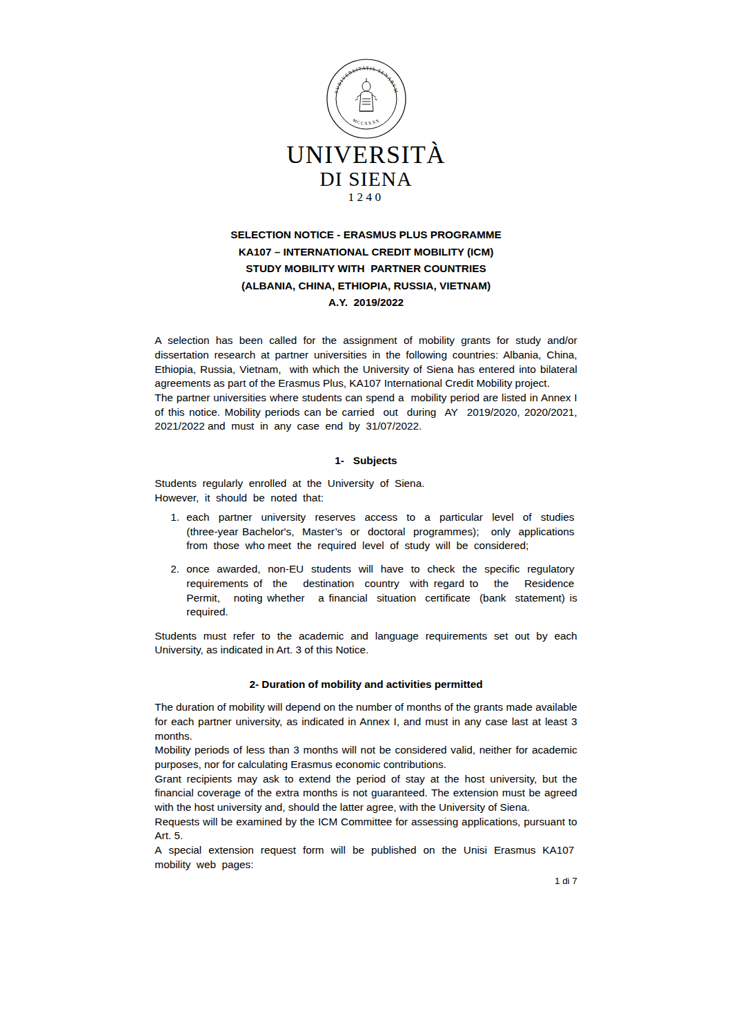SVNIVERSITATIS SENARVM MCCXXXX
UNIVERSITÀ
DI SIENA
1240
SELECTION NOTICE - ERASMUS PLUS PROGRAMME KA107 – INTERNATIONAL CREDIT MOBILITY (ICM) STUDY MOBILITY WITH PARTNER COUNTRIES (ALBANIA, CHINA, ETHIOPIA, RUSSIA, VIETNAM) A.Y. 2019/2022
A selection has been called for the assignment of mobility grants for study and/or dissertation research at partner universities in the following countries: Albania, China, Ethiopia, Russia, Vietnam, with which the University of Siena has entered into bilateral agreements as part of the Erasmus Plus, KA107 International Credit Mobility project.
The partner universities where students can spend a mobility period are listed in Annex I of this notice. Mobility periods can be carried out during AY 2019/2020, 2020/2021, 2021/2022 and must in any case end by 31/07/2022.
1- Subjects
Students regularly enrolled at the University of Siena.
However, it should be noted that:
each partner university reserves access to a particular level of studies (three-year Bachelor's, Master’s or doctoral programmes); only applications from those who meet the required level of study will be considered;
once awarded, non-EU students will have to check the specific regulatory requirements of the destination country with regard to the Residence Permit, noting whether a financial situation certificate (bank statement) is required.
Students must refer to the academic and language requirements set out by each University, as indicated in Art. 3 of this Notice.
2- Duration of mobility and activities permitted
The duration of mobility will depend on the number of months of the grants made available for each partner university, as indicated in Annex I, and must in any case last at least 3 months.
Mobility periods of less than 3 months will not be considered valid, neither for academic purposes, nor for calculating Erasmus economic contributions.
Grant recipients may ask to extend the period of stay at the host university, but the financial coverage of the extra months is not guaranteed. The extension must be agreed with the host university and, should the latter agree, with the University of Siena.
Requests will be examined by the ICM Committee for assessing applications, pursuant to Art. 5.
A special extension request form will be published on the Unisi Erasmus KA107 mobility web pages:
1 di 7